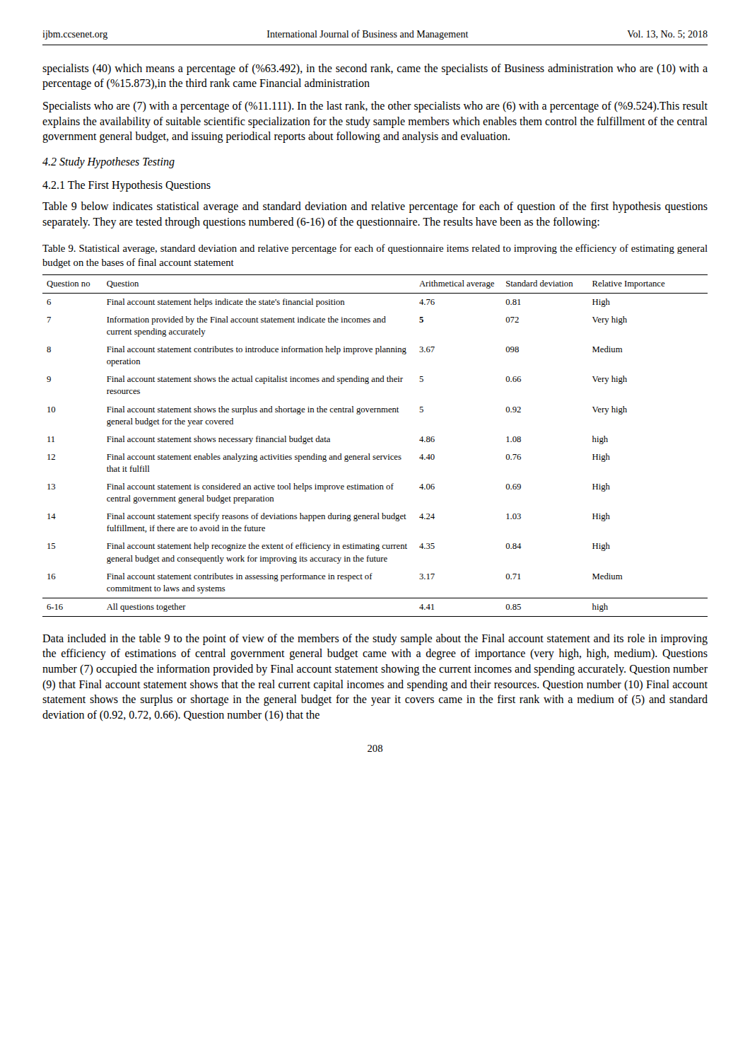ijbm.ccsenet.org
International Journal of Business and Management
Vol. 13, No. 5; 2018
specialists (40) which means a percentage of (%63.492), in the second rank, came the specialists of Business administration who are (10) with a percentage of (%15.873),in the third rank came Financial administration
Specialists who are (7) with a percentage of (%11.111). In the last rank, the other specialists who are (6) with a percentage of (%9.524).This result explains the availability of suitable scientific specialization for the study sample members which enables them control the fulfillment of the central government general budget, and issuing periodical reports about following and analysis and evaluation.
4.2 Study Hypotheses Testing
4.2.1 The First Hypothesis Questions
Table 9 below indicates statistical average and standard deviation and relative percentage for each of question of the first hypothesis questions separately. They are tested through questions numbered (6-16) of the questionnaire. The results have been as the following:
Table 9. Statistical average, standard deviation and relative percentage for each of questionnaire items related to improving the efficiency of estimating general budget on the bases of final account statement
| Question no | Question | Arithmetical average | Standard deviation | Relative Importance |
| --- | --- | --- | --- | --- |
| 6 | Final account statement helps indicate the state's financial position | 4.76 | 0.81 | High |
| 7 | Information provided by the Final account statement indicate the incomes and current spending accurately | 5 | 072 | Very high |
| 8 | Final account statement contributes to introduce information help improve planning operation | 3.67 | 098 | Medium |
| 9 | Final account statement shows the actual capitalist incomes and spending and their resources | 5 | 0.66 | Very high |
| 10 | Final account statement shows the surplus and shortage in the central government general budget for the year covered | 5 | 0.92 | Very high |
| 11 | Final account statement shows necessary financial budget data | 4.86 | 1.08 | high |
| 12 | Final account statement enables analyzing activities spending and general services that it fulfill | 4.40 | 0.76 | High |
| 13 | Final account statement is considered an active tool helps improve estimation of central government general budget preparation | 4.06 | 0.69 | High |
| 14 | Final account statement specify reasons of deviations happen during general budget fulfillment, if there are to avoid in the future | 4.24 | 1.03 | High |
| 15 | Final account statement help recognize the extent of efficiency in estimating current general budget and consequently work for improving its accuracy in the future | 4.35 | 0.84 | High |
| 16 | Final account statement contributes in assessing performance in respect of commitment to laws and systems | 3.17 | 0.71 | Medium |
| 6-16 | All questions together | 4.41 | 0.85 | high |
Data included in the table 9 to the point of view of the members of the study sample about the Final account statement and its role in improving the efficiency of estimations of central government general budget came with a degree of importance (very high, high, medium). Questions number (7) occupied the information provided by Final account statement showing the current incomes and spending accurately. Question number (9) that Final account statement shows that the real current capital incomes and spending and their resources. Question number (10) Final account statement shows the surplus or shortage in the general budget for the year it covers came in the first rank with a medium of (5) and standard deviation of (0.92, 0.72, 0.66). Question number (16) that the
208